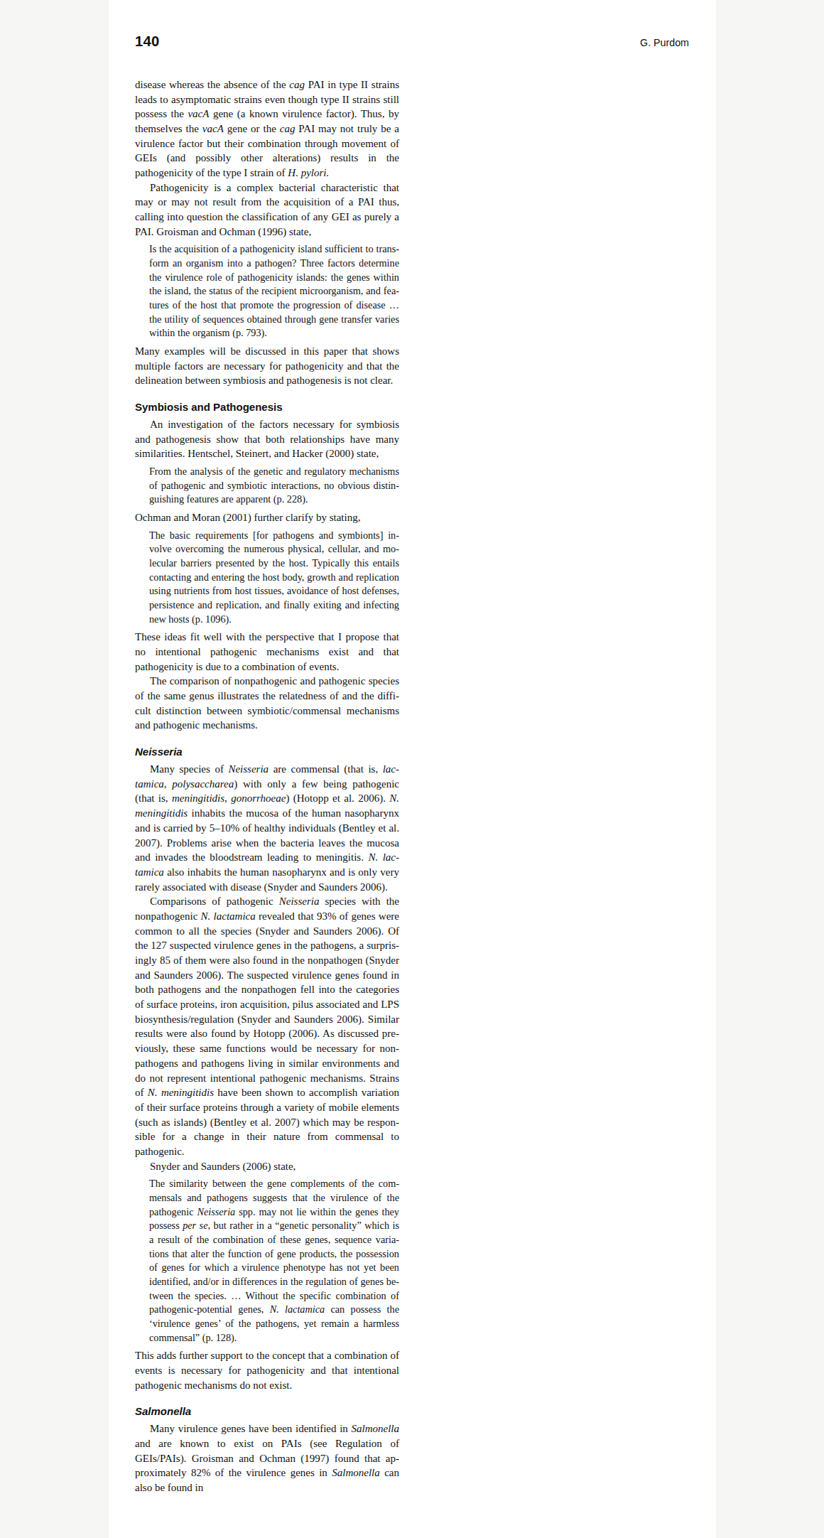140 G. Purdom
disease whereas the absence of the cag PAI in type II strains leads to asymptomatic strains even though type II strains still possess the vacA gene (a known virulence factor). Thus, by themselves the vacA gene or the cag PAI may not truly be a virulence factor but their combination through movement of GEIs (and possibly other alterations) results in the pathogenicity of the type I strain of H. pylori.
Pathogenicity is a complex bacterial characteristic that may or may not result from the acquisition of a PAI thus, calling into question the classification of any GEI as purely a PAI. Groisman and Ochman (1996) state,
Is the acquisition of a pathogenicity island sufficient to transform an organism into a pathogen? Three factors determine the virulence role of pathogenicity islands: the genes within the island, the status of the recipient microorganism, and features of the host that promote the progression of disease … the utility of sequences obtained through gene transfer varies within the organism (p. 793).
Many examples will be discussed in this paper that shows multiple factors are necessary for pathogenicity and that the delineation between symbiosis and pathogenesis is not clear.
Symbiosis and Pathogenesis
An investigation of the factors necessary for symbiosis and pathogenesis show that both relationships have many similarities. Hentschel, Steinert, and Hacker (2000) state,
From the analysis of the genetic and regulatory mechanisms of pathogenic and symbiotic interactions, no obvious distinguishing features are apparent (p. 228).
Ochman and Moran (2001) further clarify by stating,
The basic requirements [for pathogens and symbionts] involve overcoming the numerous physical, cellular, and molecular barriers presented by the host. Typically this entails contacting and entering the host body, growth and replication using nutrients from host tissues, avoidance of host defenses, persistence and replication, and finally exiting and infecting new hosts (p. 1096).
These ideas fit well with the perspective that I propose that no intentional pathogenic mechanisms exist and that pathogenicity is due to a combination of events.
The comparison of nonpathogenic and pathogenic species of the same genus illustrates the relatedness of and the difficult distinction between symbiotic/commensal mechanisms and pathogenic mechanisms.
Neisseria
Many species of Neisseria are commensal (that is, lactamica, polysaccharea) with only a few being pathogenic (that is, meningitidis, gonorrhoeae) (Hotopp et al. 2006). N. meningitidis inhabits the mucosa of the human nasopharynx and is carried by 5–10% of healthy individuals (Bentley et al. 2007). Problems arise when the bacteria leaves the mucosa and invades the bloodstream leading to meningitis. N. lactamica also inhabits the human nasopharynx and is only very rarely associated with disease (Snyder and Saunders 2006).
Comparisons of pathogenic Neisseria species with the nonpathogenic N. lactamica revealed that 93% of genes were common to all the species (Snyder and Saunders 2006). Of the 127 suspected virulence genes in the pathogens, a surprisingly 85 of them were also found in the nonpathogen (Snyder and Saunders 2006). The suspected virulence genes found in both pathogens and the nonpathogen fell into the categories of surface proteins, iron acquisition, pilus associated and LPS biosynthesis/regulation (Snyder and Saunders 2006). Similar results were also found by Hotopp (2006). As discussed previously, these same functions would be necessary for nonpathogens and pathogens living in similar environments and do not represent intentional pathogenic mechanisms. Strains of N. meningitidis have been shown to accomplish variation of their surface proteins through a variety of mobile elements (such as islands) (Bentley et al. 2007) which may be responsible for a change in their nature from commensal to pathogenic.
Snyder and Saunders (2006) state,
The similarity between the gene complements of the commensals and pathogens suggests that the virulence of the pathogenic Neisseria spp. may not lie within the genes they possess per se, but rather in a “genetic personality” which is a result of the combination of these genes, sequence variations that alter the function of gene products, the possession of genes for which a virulence phenotype has not yet been identified, and/or in differences in the regulation of genes between the species. … Without the specific combination of pathogenic-potential genes, N. lactamica can possess the ‘virulence genes’ of the pathogens, yet remain a harmless commensal” (p. 128).
This adds further support to the concept that a combination of events is necessary for pathogenicity and that intentional pathogenic mechanisms do not exist.
Salmonella
Many virulence genes have been identified in Salmonella and are known to exist on PAIs (see Regulation of GEIs/PAIs). Groisman and Ochman (1997) found that approximately 82% of the virulence genes in Salmonella can also be found in